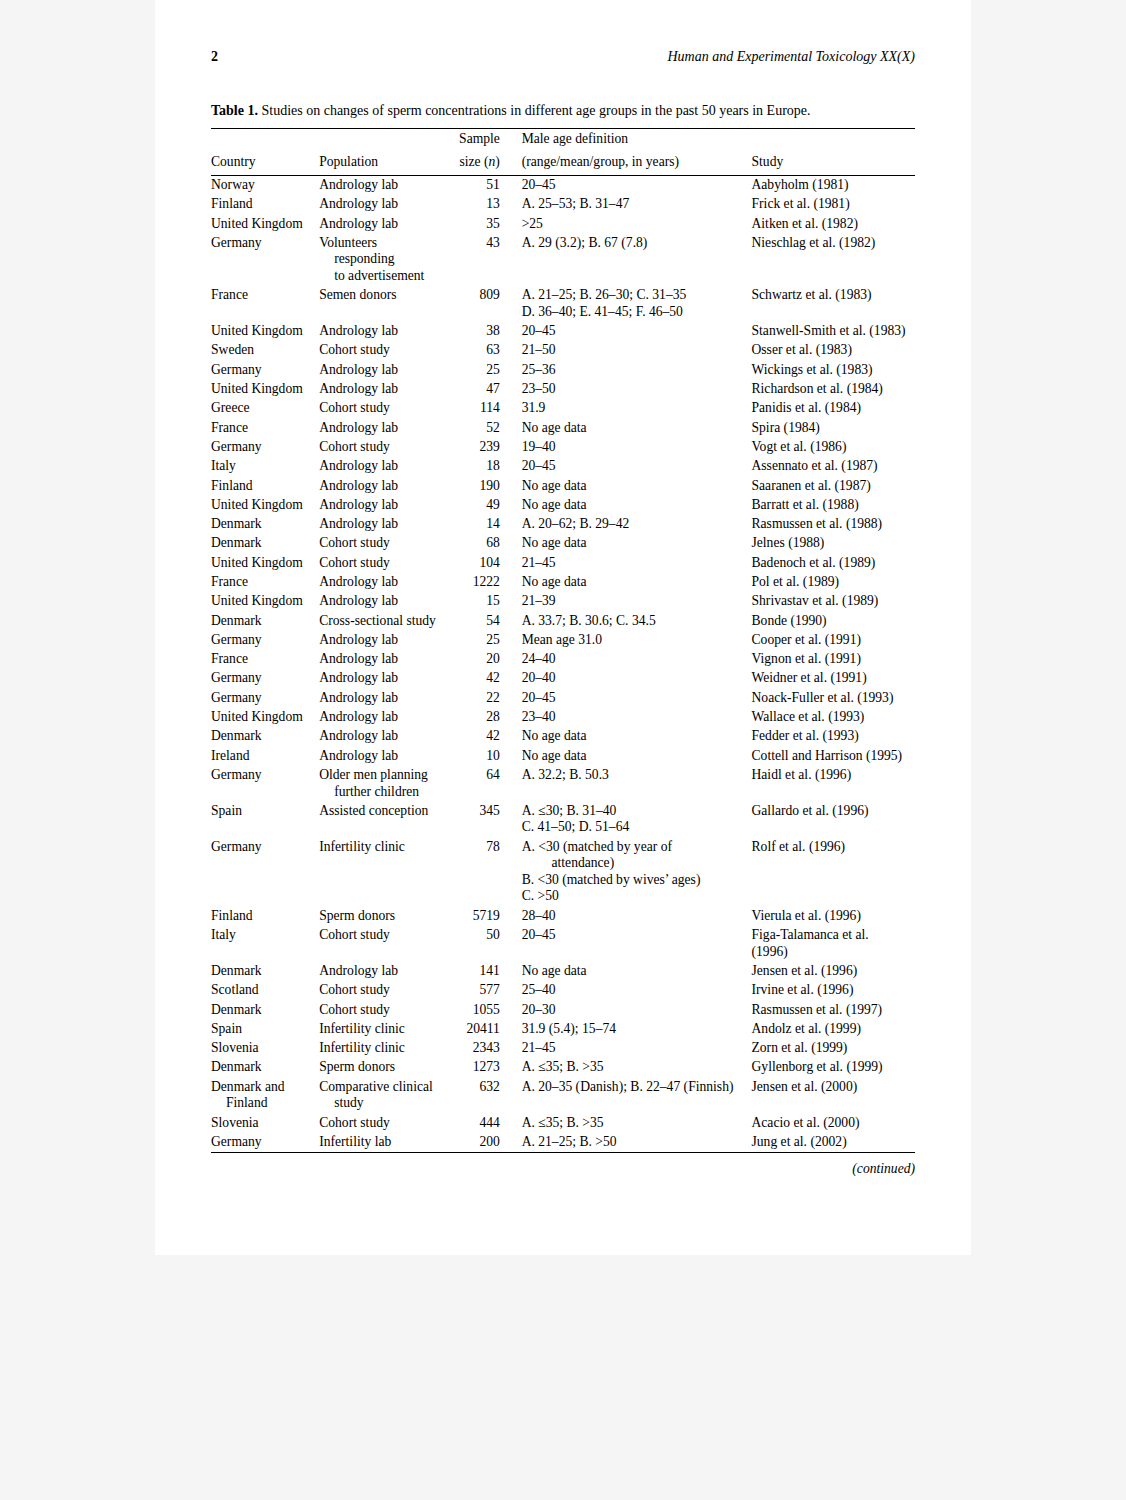2 Human and Experimental Toxicology XX(X)
Table 1. Studies on changes of sperm concentrations in different age groups in the past 50 years in Europe.
| | | Sample | Male age definition | |
| --- | --- | --- | --- | --- |
| Country | Population | size ( n ) | (range/mean/group, in years) | Study |
| Norway | Andrology lab | 51 | 20–45 | Aabyholm (1981) |
| Finland | Andrology lab | 13 | A. 25–53; B. 31–47 | Frick et al. (1981) |
| United Kingdom | Andrology lab | 35 | >25 | Aitken et al. (1982) |
| Germany | Volunteers responding to advertisement | 43 | A. 29 (3.2); B. 67 (7.8) | Nieschlag et al. (1982) |
| France | Semen donors | 809 | A. 21–25; B. 26–30; C. 31–35 D. 36–40; E. 41–45; F. 46–50 | Schwartz et al. (1983) |
| United Kingdom | Andrology lab | 38 | 20–45 | Stanwell-Smith et al. (1983) |
| Sweden | Cohort study | 63 | 21–50 | Osser et al. (1983) |
| Germany | Andrology lab | 25 | 25–36 | Wickings et al. (1983) |
| United Kingdom | Andrology lab | 47 | 23–50 | Richardson et al. (1984) |
| Greece | Cohort study | 114 | 31.9 | Panidis et al. (1984) |
| France | Andrology lab | 52 | No age data | Spira (1984) |
| Germany | Cohort study | 239 | 19–40 | Vogt et al. (1986) |
| Italy | Andrology lab | 18 | 20–45 | Assennato et al. (1987) |
| Finland | Andrology lab | 190 | No age data | Saaranen et al. (1987) |
| United Kingdom | Andrology lab | 49 | No age data | Barratt et al. (1988) |
| Denmark | Andrology lab | 14 | A. 20–62; B. 29–42 | Rasmussen et al. (1988) |
| Denmark | Cohort study | 68 | No age data | Jelnes (1988) |
| United Kingdom | Cohort study | 104 | 21–45 | Badenoch et al. (1989) |
| France | Andrology lab | 1222 | No age data | Pol et al. (1989) |
| United Kingdom | Andrology lab | 15 | 21–39 | Shrivastav et al. (1989) |
| Denmark | Cross-sectional study | 54 | A. 33.7; B. 30.6; C. 34.5 | Bonde (1990) |
| Germany | Andrology lab | 25 | Mean age 31.0 | Cooper et al. (1991) |
| France | Andrology lab | 20 | 24–40 | Vignon et al. (1991) |
| Germany | Andrology lab | 42 | 20–40 | Weidner et al. (1991) |
| Germany | Andrology lab | 22 | 20–45 | Noack-Fuller et al. (1993) |
| United Kingdom | Andrology lab | 28 | 23–40 | Wallace et al. (1993) |
| Denmark | Andrology lab | 42 | No age data | Fedder et al. (1993) |
| Ireland | Andrology lab | 10 | No age data | Cottell and Harrison (1995) |
| Germany | Older men planning further children | 64 | A. 32.2; B. 50.3 | Haidl et al. (1996) |
| Spain | Assisted conception | 345 | A. ≤30; B. 31–40 C. 41–50; D. 51–64 | Gallardo et al. (1996) |
| Germany | Infertility clinic | 78 | A. <30 (matched by year of attendance) B. <30 (matched by wives’ ages) C. >50 | Rolf et al. (1996) |
| Finland | Sperm donors | 5719 | 28–40 | Vierula et al. (1996) |
| Italy | Cohort study | 50 | 20–45 | Figa-Talamanca et al. (1996) |
| Denmark | Andrology lab | 141 | No age data | Jensen et al. (1996) |
| Scotland | Cohort study | 577 | 25–40 | Irvine et al. (1996) |
| Denmark | Cohort study | 1055 | 20–30 | Rasmussen et al. (1997) |
| Spain | Infertility clinic | 20411 | 31.9 (5.4); 15–74 | Andolz et al. (1999) |
| Slovenia | Infertility clinic | 2343 | 21–45 | Zorn et al. (1999) |
| Denmark | Sperm donors | 1273 | A. ≤35; B. >35 | Gyllenborg et al. (1999) |
| Denmark and Finland | Comparative clinical study | 632 | A. 20–35 (Danish); B. 22–47 (Finnish) | Jensen et al. (2000) |
| Slovenia | Cohort study | 444 | A. ≤35; B. >35 | Acacio et al. (2000) |
| Germany | Infertility lab | 200 | A. 21–25; B. >50 | Jung et al. (2002) |
(continued)